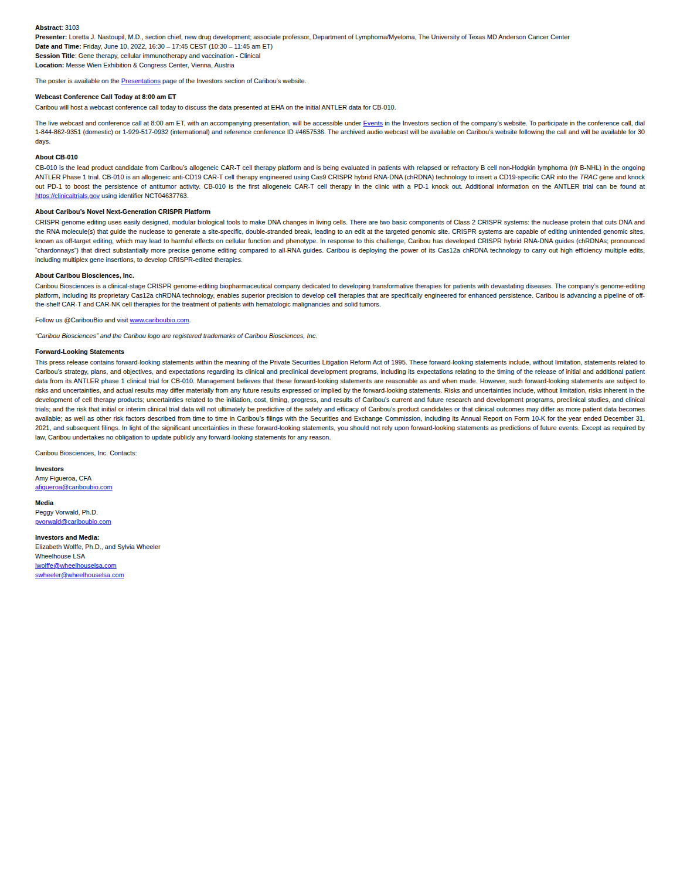Abstract: 3103
Presenter: Loretta J. Nastoupil, M.D., section chief, new drug development; associate professor, Department of Lymphoma/Myeloma, The University of Texas MD Anderson Cancer Center
Date and Time: Friday, June 10, 2022, 16:30 – 17:45 CEST (10:30 – 11:45 am ET)
Session Title: Gene therapy, cellular immunotherapy and vaccination - Clinical
Location: Messe Wien Exhibition & Congress Center, Vienna, Austria
The poster is available on the Presentations page of the Investors section of Caribou’s website.
Webcast Conference Call Today at 8:00 am ET
Caribou will host a webcast conference call today to discuss the data presented at EHA on the initial ANTLER data for CB-010.
The live webcast and conference call at 8:00 am ET, with an accompanying presentation, will be accessible under Events in the Investors section of the company’s website. To participate in the conference call, dial 1-844-862-9351 (domestic) or 1-929-517-0932 (international) and reference conference ID #4657536. The archived audio webcast will be available on Caribou’s website following the call and will be available for 30 days.
About CB-010
CB-010 is the lead product candidate from Caribou’s allogeneic CAR-T cell therapy platform and is being evaluated in patients with relapsed or refractory B cell non-Hodgkin lymphoma (r/r B-NHL) in the ongoing ANTLER Phase 1 trial. CB-010 is an allogeneic anti-CD19 CAR-T cell therapy engineered using Cas9 CRISPR hybrid RNA-DNA (chRDNA) technology to insert a CD19-specific CAR into the TRAC gene and knock out PD-1 to boost the persistence of antitumor activity. CB-010 is the first allogeneic CAR-T cell therapy in the clinic with a PD-1 knock out. Additional information on the ANTLER trial can be found at https://clinicaltrials.gov using identifier NCT04637763.
About Caribou’s Novel Next-Generation CRISPR Platform
CRISPR genome editing uses easily designed, modular biological tools to make DNA changes in living cells. There are two basic components of Class 2 CRISPR systems: the nuclease protein that cuts DNA and the RNA molecule(s) that guide the nuclease to generate a site-specific, double-stranded break, leading to an edit at the targeted genomic site. CRISPR systems are capable of editing unintended genomic sites, known as off-target editing, which may lead to harmful effects on cellular function and phenotype. In response to this challenge, Caribou has developed CRISPR hybrid RNA-DNA guides (chRDNAs; pronounced “chardonnays”) that direct substantially more precise genome editing compared to all-RNA guides. Caribou is deploying the power of its Cas12a chRDNA technology to carry out high efficiency multiple edits, including multiplex gene insertions, to develop CRISPR-edited therapies.
About Caribou Biosciences, Inc.
Caribou Biosciences is a clinical-stage CRISPR genome-editing biopharmaceutical company dedicated to developing transformative therapies for patients with devastating diseases. The company’s genome-editing platform, including its proprietary Cas12a chRDNA technology, enables superior precision to develop cell therapies that are specifically engineered for enhanced persistence. Caribou is advancing a pipeline of off-the-shelf CAR-T and CAR-NK cell therapies for the treatment of patients with hematologic malignancies and solid tumors.
Follow us @CaribouBio and visit www.cariboubio.com.
“Caribou Biosciences” and the Caribou logo are registered trademarks of Caribou Biosciences, Inc.
Forward-Looking Statements
This press release contains forward-looking statements within the meaning of the Private Securities Litigation Reform Act of 1995. These forward-looking statements include, without limitation, statements related to Caribou’s strategy, plans, and objectives, and expectations regarding its clinical and preclinical development programs, including its expectations relating to the timing of the release of initial and additional patient data from its ANTLER phase 1 clinical trial for CB-010. Management believes that these forward-looking statements are reasonable as and when made. However, such forward-looking statements are subject to risks and uncertainties, and actual results may differ materially from any future results expressed or implied by the forward-looking statements. Risks and uncertainties include, without limitation, risks inherent in the development of cell therapy products; uncertainties related to the initiation, cost, timing, progress, and results of Caribou’s current and future research and development programs, preclinical studies, and clinical trials; and the risk that initial or interim clinical trial data will not ultimately be predictive of the safety and efficacy of Caribou’s product candidates or that clinical outcomes may differ as more patient data becomes available; as well as other risk factors described from time to time in Caribou’s filings with the Securities and Exchange Commission, including its Annual Report on Form 10-K for the year ended December 31, 2021, and subsequent filings. In light of the significant uncertainties in these forward-looking statements, you should not rely upon forward-looking statements as predictions of future events. Except as required by law, Caribou undertakes no obligation to update publicly any forward-looking statements for any reason.
Caribou Biosciences, Inc. Contacts:
Investors
Amy Figueroa, CFA
afigueroa@cariboubio.com
Media
Peggy Vorwald, Ph.D.
pvorwald@cariboubio.com
Investors and Media:
Elizabeth Wolffe, Ph.D., and Sylvia Wheeler
Wheelhouse LSA
lwolffe@wheelhouselsa.com
swheeler@wheelhouselsa.com